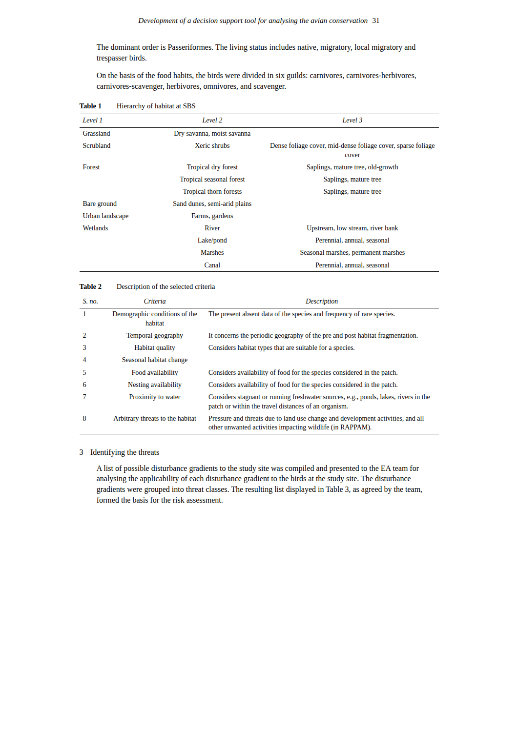Development of a decision support tool for analysing the avian conservation31
The dominant order is Passeriformes. The living status includes native, migratory, local migratory and trespasser birds.
On the basis of the food habits, the birds were divided in six guilds: carnivores, carnivores-herbivores, carnivores-scavenger, herbivores, omnivores, and scavenger.
Table 1 Hierarchy of habitat at SBS
| Level 1 | Level 2 | Level 3 |
| --- | --- | --- |
| Grassland | Dry savanna, moist savanna | |
| Scrubland | Xeric shrubs | Dense foliage cover, mid-dense foliage cover, sparse foliage cover |
| Forest | Tropical dry forest | Saplings, mature tree, old-growth |
| | Tropical seasonal forest | Saplings, mature tree |
| | Tropical thorn forests | Saplings, mature tree |
| Bare ground | Sand dunes, semi-arid plains | |
| Urban landscape | Farms, gardens | |
| Wetlands | River | Upstream, low stream, river bank |
| | Lake/pond | Perennial, annual, seasonal |
| | Marshes | Seasonal marshes, permanent marshes |
| | Canal | Perennial, annual, seasonal |
Table 2 Description of the selected criteria
| S. no. | Criteria | Description |
| --- | --- | --- |
| 1 | Demographic conditions of the habitat | The present absent data of the species and frequency of rare species. |
| 2 | Temporal geography | It concerns the periodic geography of the pre and post habitat fragmentation. |
| 3 | Habitat quality | Considers habitat types that are suitable for a species. |
| 4 | Seasonal habitat change | |
| 5 | Food availability | Considers availability of food for the species considered in the patch. |
| 6 | Nesting availability | Considers availability of food for the species considered in the patch. |
| 7 | Proximity to water | Considers stagnant or running freshwater sources, e.g., ponds, lakes, rivers in the patch or within the travel distances of an organism. |
| 8 | Arbitrary threats to the habitat | Pressure and threats due to land use change and development activities, and all other unwanted activities impacting wildlife (in RAPPAM). |
3 Identifying the threats A list of possible disturbance gradients to the study site was compiled and presented to the EA team for analysing the applicability of each disturbance gradient to the birds at the study site. The disturbance gradients were grouped into threat classes. The resulting list displayed in Table 3, as agreed by the team, formed the basis for the risk assessment.